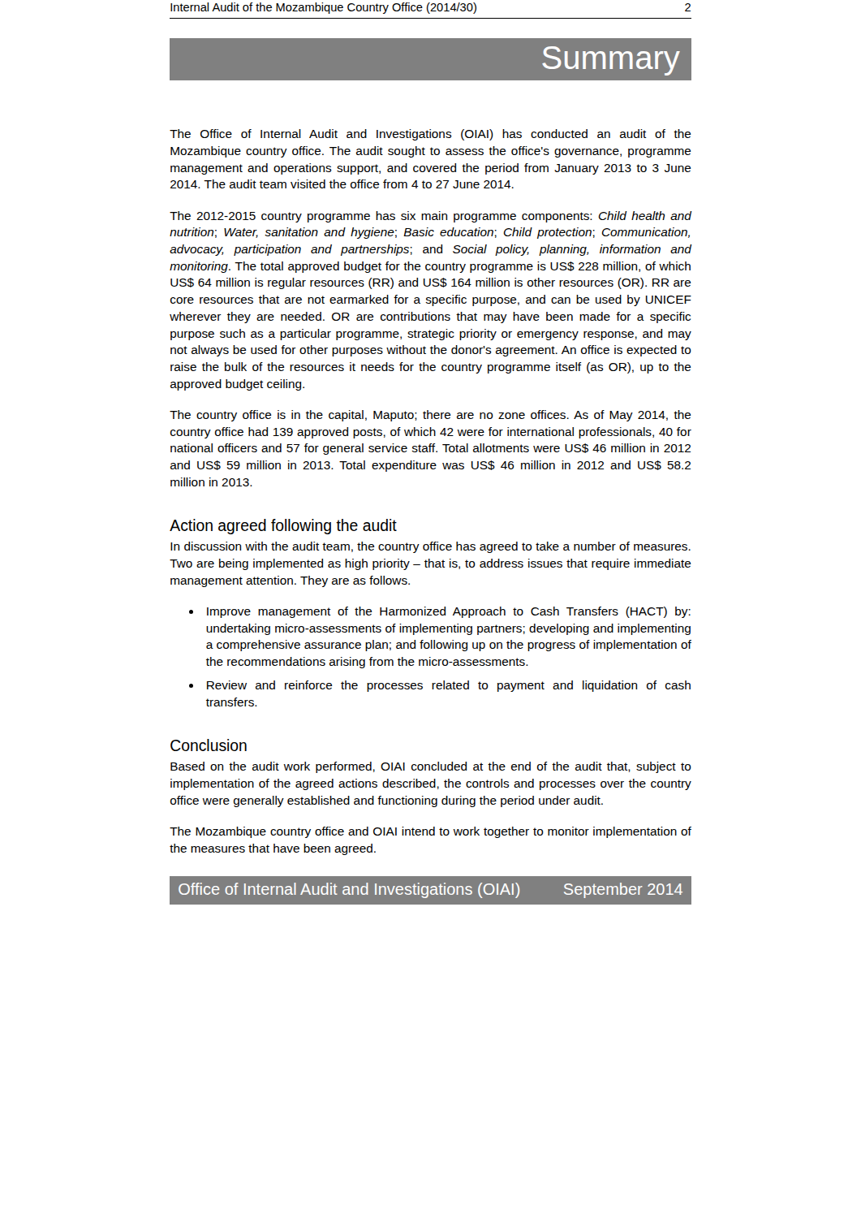Internal Audit of the Mozambique Country Office (2014/30)
2
Summary
The Office of Internal Audit and Investigations (OIAI) has conducted an audit of the Mozambique country office. The audit sought to assess the office's governance, programme management and operations support, and covered the period from January 2013 to 3 June 2014. The audit team visited the office from 4 to 27 June 2014.
The 2012-2015 country programme has six main programme components: Child health and nutrition; Water, sanitation and hygiene; Basic education; Child protection; Communication, advocacy, participation and partnerships; and Social policy, planning, information and monitoring. The total approved budget for the country programme is US$ 228 million, of which US$ 64 million is regular resources (RR) and US$ 164 million is other resources (OR). RR are core resources that are not earmarked for a specific purpose, and can be used by UNICEF wherever they are needed. OR are contributions that may have been made for a specific purpose such as a particular programme, strategic priority or emergency response, and may not always be used for other purposes without the donor's agreement. An office is expected to raise the bulk of the resources it needs for the country programme itself (as OR), up to the approved budget ceiling.
The country office is in the capital, Maputo; there are no zone offices. As of May 2014, the country office had 139 approved posts, of which 42 were for international professionals, 40 for national officers and 57 for general service staff. Total allotments were US$ 46 million in 2012 and US$ 59 million in 2013. Total expenditure was US$ 46 million in 2012 and US$ 58.2 million in 2013.
Action agreed following the audit
In discussion with the audit team, the country office has agreed to take a number of measures. Two are being implemented as high priority – that is, to address issues that require immediate management attention. They are as follows.
Improve management of the Harmonized Approach to Cash Transfers (HACT) by: undertaking micro-assessments of implementing partners; developing and implementing a comprehensive assurance plan; and following up on the progress of implementation of the recommendations arising from the micro-assessments.
Review and reinforce the processes related to payment and liquidation of cash transfers.
Conclusion
Based on the audit work performed, OIAI concluded at the end of the audit that, subject to implementation of the agreed actions described, the controls and processes over the country office were generally established and functioning during the period under audit.
The Mozambique country office and OIAI intend to work together to monitor implementation of the measures that have been agreed.
Office of Internal Audit and Investigations (OIAI)
September 2014